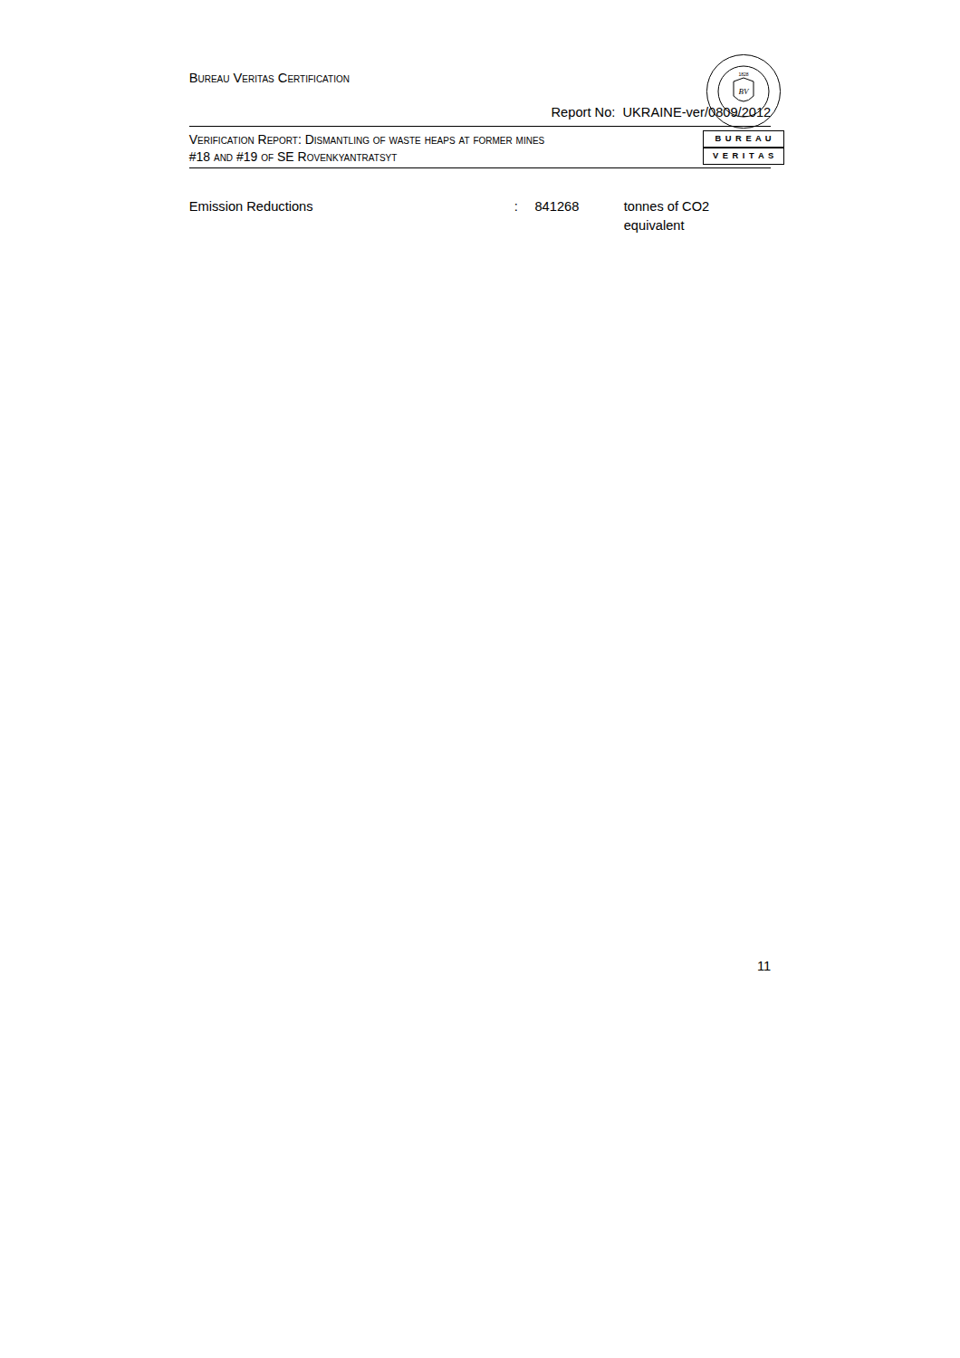1828 BV
B U R E A U
V E R I T A S
Bureau Veritas Certification
Report No: UKRAINE-ver/0809/2012
Verification Report: Dismantling of waste heaps at former mines
#18 and #19 of SE Rovenkyantratsyt
Emission Reductions : 841268 tonnes of CO2 equivalent
11